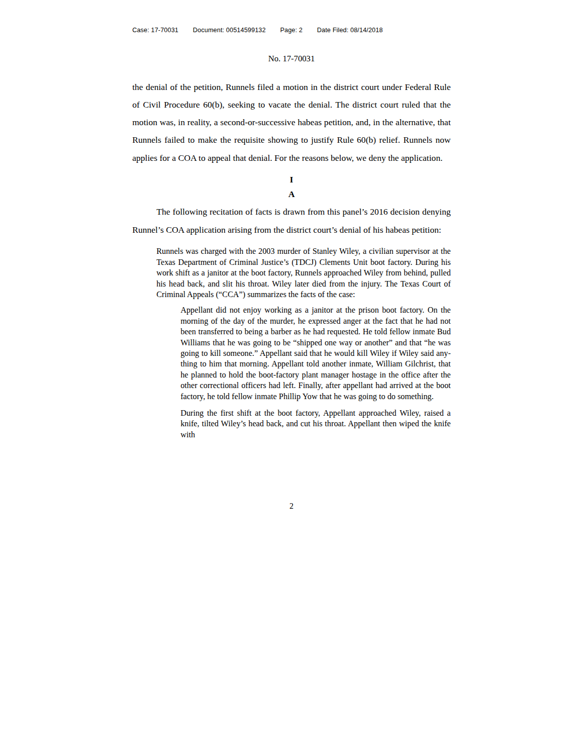Case: 17-70031 Document: 00514599132 Page: 2 Date Filed: 08/14/2018
No. 17-70031
the denial of the petition, Runnels filed a motion in the district court under Federal Rule of Civil Procedure 60(b), seeking to vacate the denial. The district court ruled that the motion was, in reality, a second-or-successive habeas petition, and, in the alternative, that Runnels failed to make the requisite showing to justify Rule 60(b) relief. Runnels now applies for a COA to appeal that denial. For the reasons below, we deny the application.
I
A
The following recitation of facts is drawn from this panel’s 2016 decision denying Runnel’s COA application arising from the district court’s denial of his habeas petition:
Runnels was charged with the 2003 murder of Stanley Wiley, a civilian supervisor at the Texas Department of Criminal Justice’s (TDCJ) Clements Unit boot factory. During his work shift as a janitor at the boot factory, Runnels approached Wiley from behind, pulled his head back, and slit his throat. Wiley later died from the injury. The Texas Court of Criminal Appeals (“CCA”) summarizes the facts of the case:
Appellant did not enjoy working as a janitor at the prison boot factory. On the morning of the day of the murder, he expressed anger at the fact that he had not been transferred to being a barber as he had requested. He told fellow inmate Bud Williams that he was going to be “shipped one way or another” and that “he was going to kill someone.” Appellant said that he would kill Wiley if Wiley said anything to him that morning. Appellant told another inmate, William Gilchrist, that he planned to hold the boot-factory plant manager hostage in the office after the other correctional officers had left. Finally, after appellant had arrived at the boot factory, he told fellow inmate Phillip Yow that he was going to do something.
During the first shift at the boot factory, Appellant approached Wiley, raised a knife, tilted Wiley’s head back, and cut his throat. Appellant then wiped the knife with
2